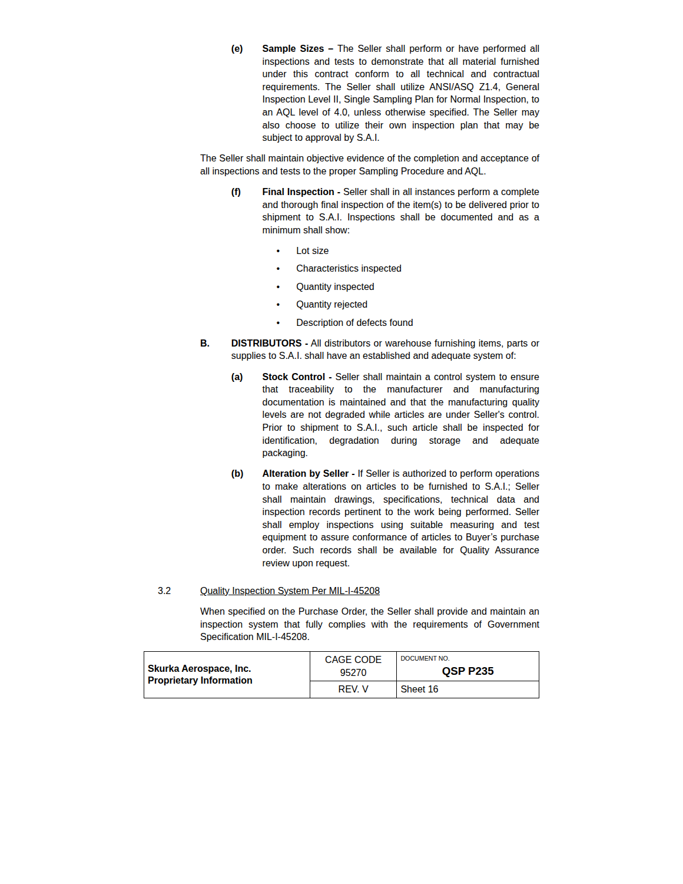(e)
Sample Sizes – The Seller shall perform or have performed all inspections and tests to demonstrate that all material furnished under this contract conform to all technical and contractual requirements. The Seller shall utilize ANSI/ASQ Z1.4, General Inspection Level II, Single Sampling Plan for Normal Inspection, to an AQL level of 4.0, unless otherwise specified. The Seller may also choose to utilize their own inspection plan that may be subject to approval by S.A.I.
The Seller shall maintain objective evidence of the completion and acceptance of all inspections and tests to the proper Sampling Procedure and AQL.
(f)
Final Inspection - Seller shall in all instances perform a complete and thorough final inspection of the item(s) to be delivered prior to shipment to S.A.I. Inspections shall be documented and as a minimum shall show:
Lot size
Characteristics inspected
Quantity inspected
Quantity rejected
Description of defects found
B.
DISTRIBUTORS - All distributors or warehouse furnishing items, parts or supplies to S.A.I. shall have an established and adequate system of:
(a)
Stock Control - Seller shall maintain a control system to ensure that traceability to the manufacturer and manufacturing documentation is maintained and that the manufacturing quality levels are not degraded while articles are under Seller's control. Prior to shipment to S.A.I., such article shall be inspected for identification, degradation during storage and adequate packaging.
(b)
Alteration by Seller - If Seller is authorized to perform operations to make alterations on articles to be furnished to S.A.I.; Seller shall maintain drawings, specifications, technical data and inspection records pertinent to the work being performed. Seller shall employ inspections using suitable measuring and test equipment to assure conformance of articles to Buyer’s purchase order. Such records shall be available for Quality Assurance review upon request.
3.2
Quality Inspection System Per MIL-I-45208
When specified on the Purchase Order, the Seller shall provide and maintain an inspection system that fully complies with the requirements of Government Specification MIL-I-45208.
| Skurka Aerospace, Inc. Proprietary Information | CAGE CODE 95270 | DOCUMENT NO. QSP P235 |
| REV. V | Sheet 16 |